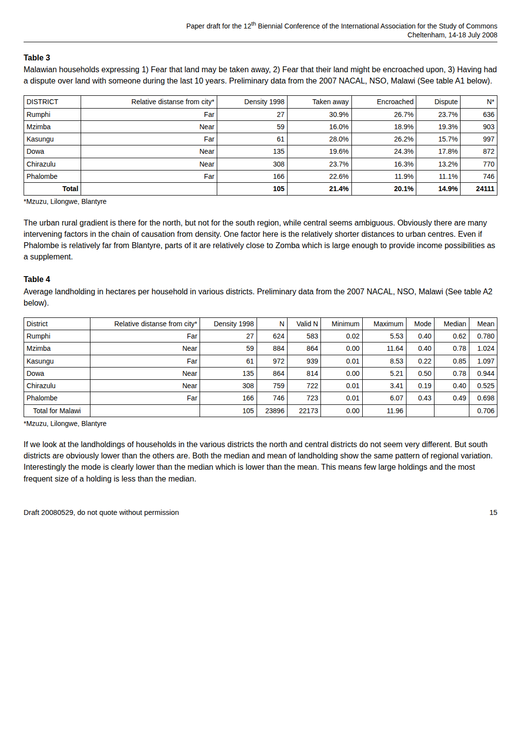Paper draft for the 12th Biennial Conference of the International Association for the Study of Commons
Cheltenham, 14-18 July 2008
Table 3
Malawian households expressing 1) Fear that land may be taken away, 2) Fear that their land might be encroached upon, 3) Having had a dispute over land with someone during the last 10 years. Preliminary data from the 2007 NACAL, NSO, Malawi (See table A1 below).
| DISTRICT | Relative distanse from city* | Density 1998 | Taken away | Encroached | Dispute | N* |
| --- | --- | --- | --- | --- | --- | --- |
| Rumphi | Far | 27 | 30.9% | 26.7% | 23.7% | 636 |
| Mzimba | Near | 59 | 16.0% | 18.9% | 19.3% | 903 |
| Kasungu | Far | 61 | 28.0% | 26.2% | 15.7% | 997 |
| Dowa | Near | 135 | 19.6% | 24.3% | 17.8% | 872 |
| Chirazulu | Near | 308 | 23.7% | 16.3% | 13.2% | 770 |
| Phalombe | Far | 166 | 22.6% | 11.9% | 11.1% | 746 |
| Total | | 105 | 21.4% | 20.1% | 14.9% | 24111 |
*Mzuzu, Lilongwe, Blantyre
The urban rural gradient is there for the north, but not for the south region, while central seems ambiguous. Obviously there are many intervening factors in the chain of causation from density. One factor here is the relatively shorter distances to urban centres. Even if Phalombe is relatively far from Blantyre, parts of it are relatively close to Zomba which is large enough to provide income possibilities as a supplement.
Table 4
Average landholding in hectares per household in various districts. Preliminary data from the 2007 NACAL, NSO, Malawi (See table A2 below).
| District | Relative distanse from city* | Density 1998 | N | Valid N | Minimum | Maximum | Mode | Median | Mean |
| --- | --- | --- | --- | --- | --- | --- | --- | --- | --- |
| Rumphi | Far | 27 | 624 | 583 | 0.02 | 5.53 | 0.40 | 0.62 | 0.780 |
| Mzimba | Near | 59 | 884 | 864 | 0.00 | 11.64 | 0.40 | 0.78 | 1.024 |
| Kasungu | Far | 61 | 972 | 939 | 0.01 | 8.53 | 0.22 | 0.85 | 1.097 |
| Dowa | Near | 135 | 864 | 814 | 0.00 | 5.21 | 0.50 | 0.78 | 0.944 |
| Chirazulu | Near | 308 | 759 | 722 | 0.01 | 3.41 | 0.19 | 0.40 | 0.525 |
| Phalombe | Far | 166 | 746 | 723 | 0.01 | 6.07 | 0.43 | 0.49 | 0.698 |
| Total for Malawi | | 105 | 23896 | 22173 | 0.00 | 11.96 | | | 0.706 |
*Mzuzu, Lilongwe, Blantyre
If we look at the landholdings of households in the various districts the north and central districts do not seem very different. But south districts are obviously lower than the others are. Both the median and mean of landholding show the same pattern of regional variation. Interestingly the mode is clearly lower than the median which is lower than the mean. This means few large holdings and the most frequent size of a holding is less than the median.
Draft 20080529, do not quote without permission 15